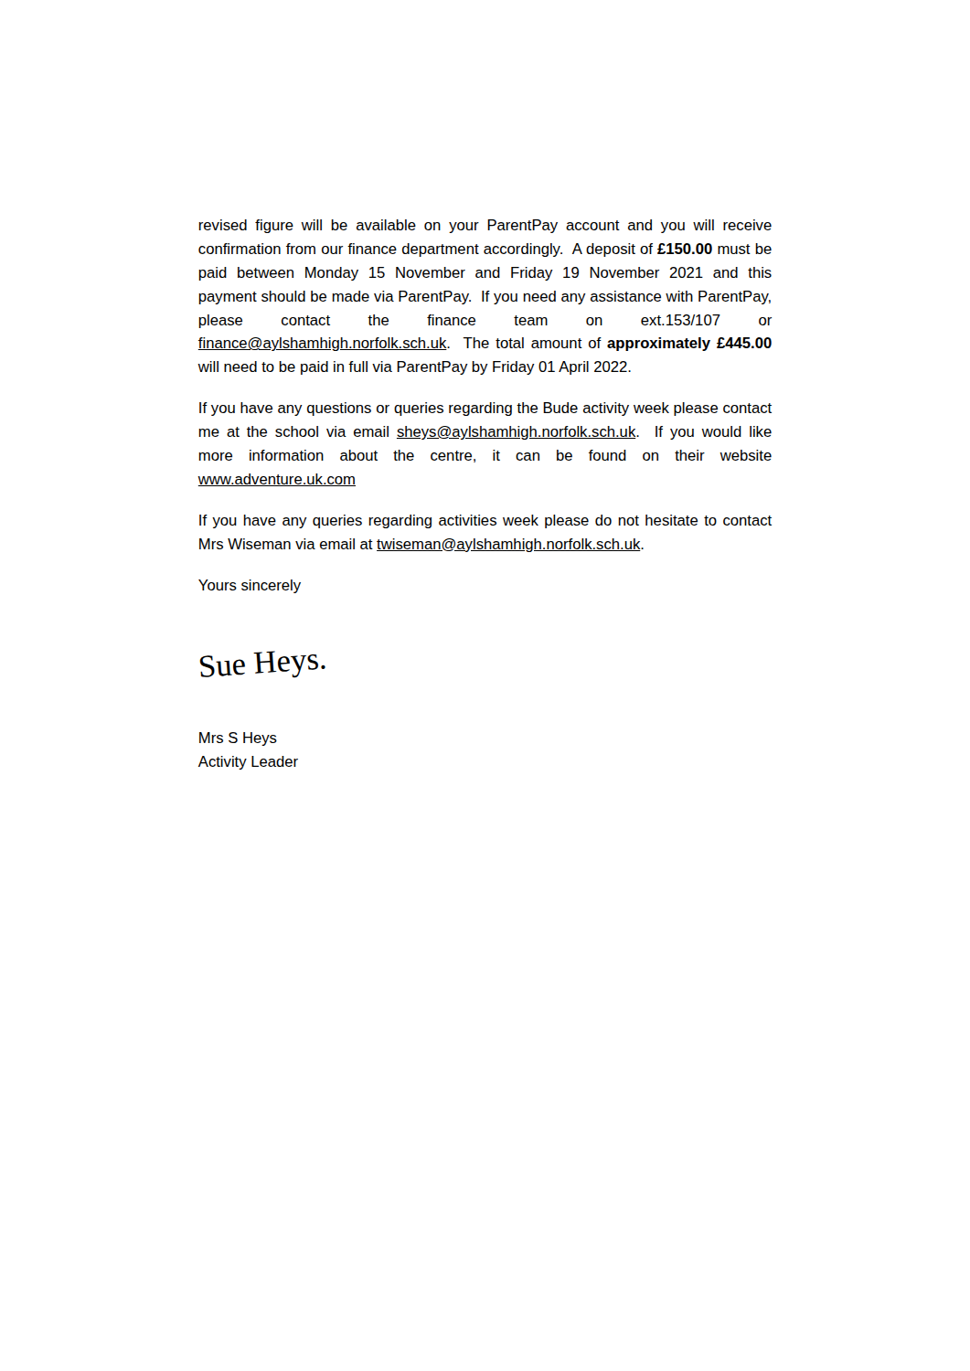revised figure will be available on your ParentPay account and you will receive confirmation from our finance department accordingly. A deposit of £150.00 must be paid between Monday 15 November and Friday 19 November 2021 and this payment should be made via ParentPay. If you need any assistance with ParentPay, please contact the finance team on ext.153/107 or finance@aylshamhigh.norfolk.sch.uk. The total amount of approximately £445.00 will need to be paid in full via ParentPay by Friday 01 April 2022.
If you have any questions or queries regarding the Bude activity week please contact me at the school via email sheys@aylshamhigh.norfolk.sch.uk. If you would like more information about the centre, it can be found on their website www.adventure.uk.com
If you have any queries regarding activities week please do not hesitate to contact Mrs Wiseman via email at twiseman@aylshamhigh.norfolk.sch.uk.
Yours sincerely
Sue Heys.
Mrs S Heys
Activity Leader